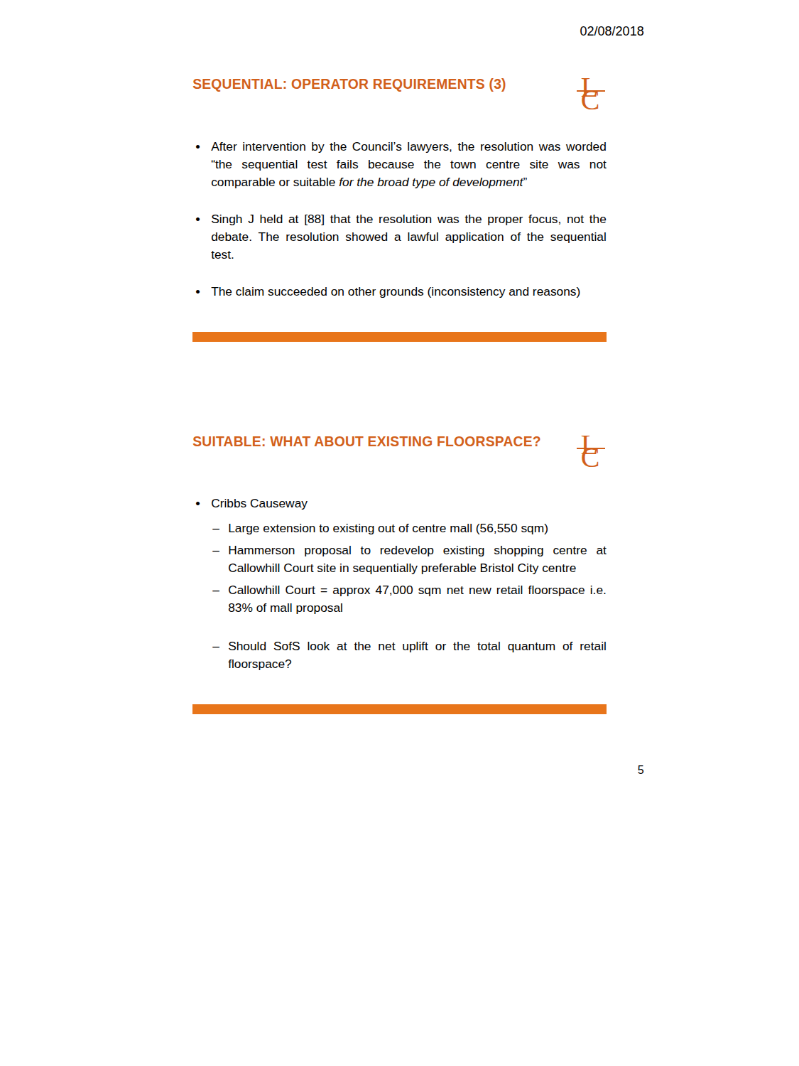02/08/2018
SEQUENTIAL: OPERATOR REQUIREMENTS (3)
L C
After intervention by the Council’s lawyers, the resolution was worded “the sequential test fails because the town centre site was not comparable or suitable for the broad type of development”
Singh J held at [88] that the resolution was the proper focus, not the debate. The resolution showed a lawful application of the sequential test.
The claim succeeded on other grounds (inconsistency and reasons)
SUITABLE: WHAT ABOUT EXISTING FLOORSPACE?
L C
Cribbs Causeway
Large extension to existing out of centre mall (56,550 sqm)
Hammerson proposal to redevelop existing shopping centre at Callowhill Court site in sequentially preferable Bristol City centre
Callowhill Court = approx 47,000 sqm net new retail floorspace i.e. 83% of mall proposal
Should SofS look at the net uplift or the total quantum of retail floorspace?
5